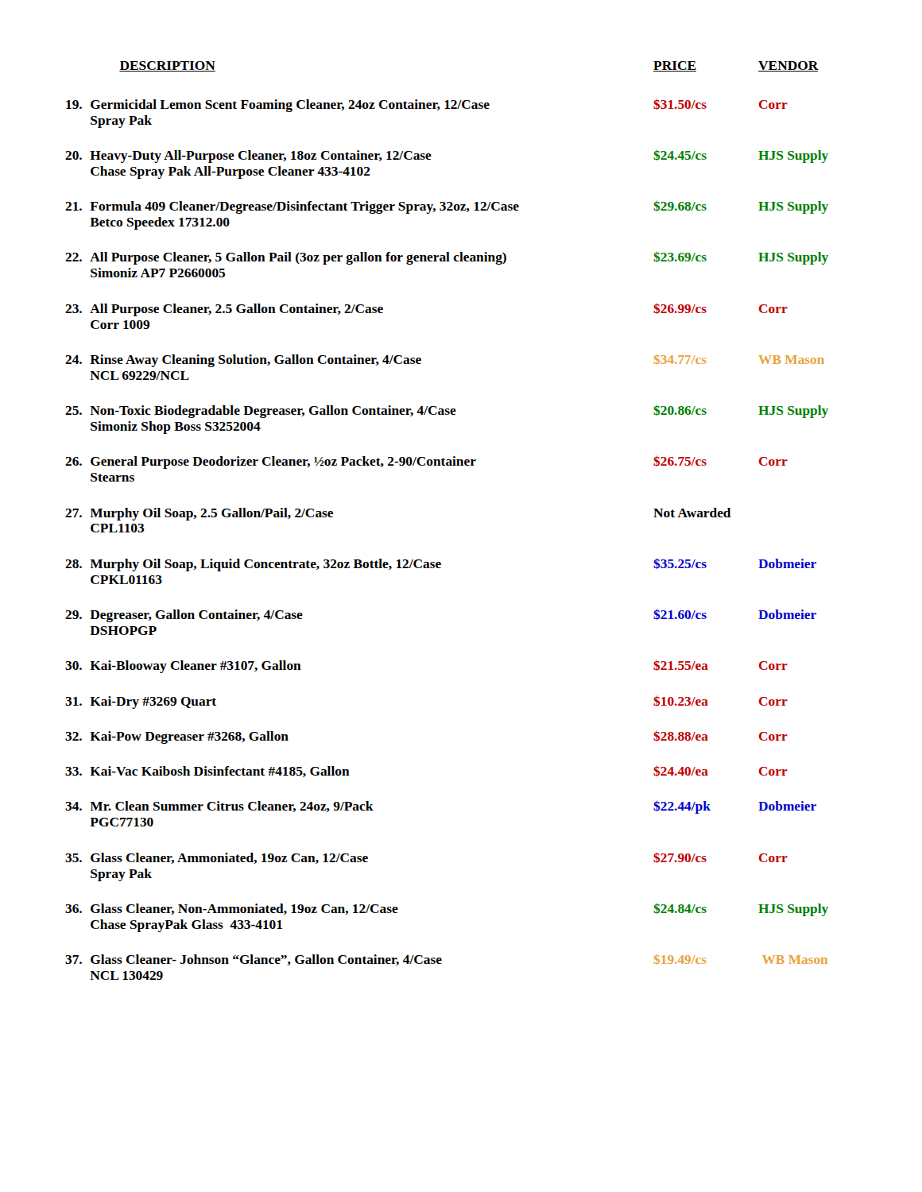| | DESCRIPTION | PRICE | VENDOR |
| --- | --- | --- | --- |
| 19. | Germicidal Lemon Scent Foaming Cleaner, 24oz Container, 12/Case Spray Pak | $31.50/cs | Corr |
| 20. | Heavy-Duty All-Purpose Cleaner, 18oz Container, 12/Case Chase Spray Pak All-Purpose Cleaner 433-4102 | $24.45/cs | HJS Supply |
| 21. | Formula 409 Cleaner/Degrease/Disinfectant Trigger Spray, 32oz, 12/Case Betco Speedex 17312.00 | $29.68/cs | HJS Supply |
| 22. | All Purpose Cleaner, 5 Gallon Pail (3oz per gallon for general cleaning) Simoniz AP7 P2660005 | $23.69/cs | HJS Supply |
| 23. | All Purpose Cleaner, 2.5 Gallon Container, 2/Case Corr 1009 | $26.99/cs | Corr |
| 24. | Rinse Away Cleaning Solution, Gallon Container, 4/Case NCL 69229/NCL | $34.77/cs | WB Mason |
| 25. | Non-Toxic Biodegradable Degreaser, Gallon Container, 4/Case Simoniz Shop Boss S3252004 | $20.86/cs | HJS Supply |
| 26. | General Purpose Deodorizer Cleaner, ½oz Packet, 2-90/Container Stearns | $26.75/cs | Corr |
| 27. | Murphy Oil Soap, 2.5 Gallon/Pail, 2/Case CPL1103 | Not Awarded |
| 28. | Murphy Oil Soap, Liquid Concentrate, 32oz Bottle, 12/Case CPKL01163 | $35.25/cs | Dobmeier |
| 29. | Degreaser, Gallon Container, 4/Case DSHOPGP | $21.60/cs | Dobmeier |
| 30. | Kai-Blooway Cleaner #3107, Gallon | $21.55/ea | Corr |
| 31. | Kai-Dry #3269 Quart | $10.23/ea | Corr |
| 32. | Kai-Pow Degreaser #3268, Gallon | $28.88/ea | Corr |
| 33. | Kai-Vac Kaibosh Disinfectant #4185, Gallon | $24.40/ea | Corr |
| 34. | Mr. Clean Summer Citrus Cleaner, 24oz, 9/Pack PGC77130 | $22.44/pk | Dobmeier |
| 35. | Glass Cleaner, Ammoniated, 19oz Can, 12/Case Spray Pak | $27.90/cs | Corr |
| 36. | Glass Cleaner, Non-Ammoniated, 19oz Can, 12/Case Chase SprayPak Glass 433-4101 | $24.84/cs | HJS Supply |
| 37. | Glass Cleaner- Johnson “Glance”, Gallon Container, 4/Case NCL 130429 | $19.49/cs | WB Mason |